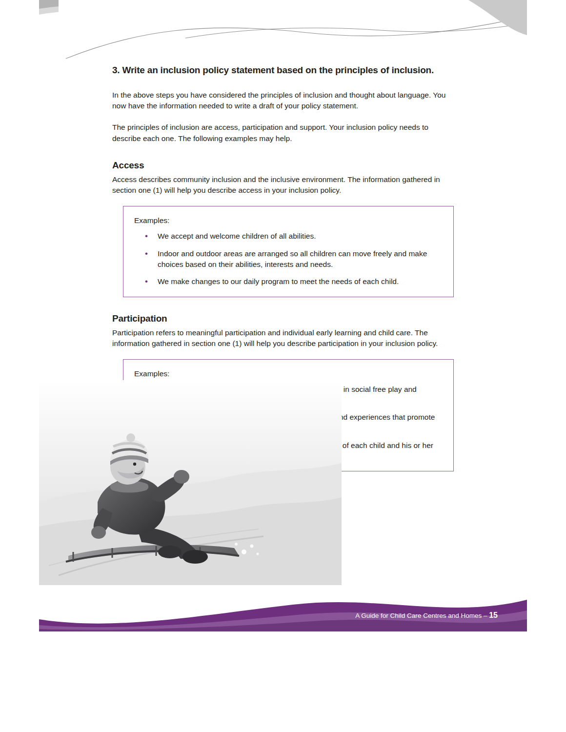3. Write an inclusion policy statement based on the principles of inclusion.
In the above steps you have considered the principles of inclusion and thought about language. You now have the information needed to write a draft of your policy statement.
The principles of inclusion are access, participation and support. Your inclusion policy needs to describe each one. The following examples may help.
Access
Access describes community inclusion and the inclusive environment. The information gathered in section one (1) will help you describe access in your inclusion policy.
Examples:
We accept and welcome children of all abilities.
Indoor and outdoor areas are arranged so all children can move freely and make choices based on their abilities, interests and needs.
We make changes to our daily program to meet the needs of each child.
Participation
Participation refers to meaningful participation and individual early learning and child care. The information gathered in section one (1) will help you describe participation in your inclusion policy.
Examples:
Opportunities are provided for all children to participate in social free play and routines throughout the day.
We believe that each child deserves an environment and experiences that promote growth in all areas of his or her development.
We use program approaches that best meet the needs of each child and his or her family.
A Guide for Child Care Centres and Homes – 15